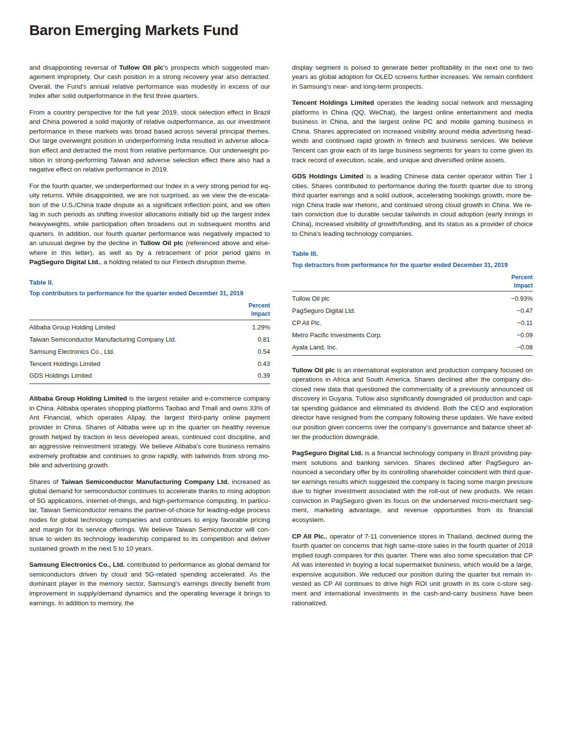Baron Emerging Markets Fund
and disappointing reversal of Tullow Oil plc's prospects which suggested management impropriety. Our cash position in a strong recovery year also detracted. Overall, the Fund's annual relative performance was modestly in excess of our Index after solid outperformance in the first three quarters.
From a country perspective for the full year 2019, stock selection effect in Brazil and China powered a solid majority of relative outperformance, as our investment performance in these markets was broad based across several principal themes. Our large overweight position in underperforming India resulted in adverse allocation effect and detracted the most from relative performance. Our underweight position in strong-performing Taiwan and adverse selection effect there also had a negative effect on relative performance in 2019.
For the fourth quarter, we underperformed our Index in a very strong period for equity returns. While disappointed, we are not surprised, as we view the de-escalation of the U.S./China trade dispute as a significant inflection point, and we often lag in such periods as shifting investor allocations initially bid up the largest index heavyweights, while participation often broadens out in subsequent months and quarters. In addition, our fourth quarter performance was negatively impacted to an unusual degree by the decline in Tullow Oil plc (referenced above and elsewhere in this letter), as well as by a retracement of prior period gains in PagSeguro Digital Ltd., a holding related to our Fintech disruption theme.
Table II.
Top contributors to performance for the quarter ended December 31, 2019
| | Percent |
| --- | --- |
| | Impact |
| Alibaba Group Holding Limited | 1.29% |
| Taiwan Semiconductor Manufacturing Company Ltd. | 0.81 |
| Samsung Electronics Co., Ltd. | 0.54 |
| Tencent Holdings Limited | 0.43 |
| GDS Holdings Limited | 0.39 |
Alibaba Group Holding Limited is the largest retailer and e-commerce company in China. Alibaba operates shopping platforms Taobao and Tmall and owns 33% of Ant Financial, which operates Alipay, the largest third-party online payment provider in China. Shares of Alibaba were up in the quarter on healthy revenue growth helped by traction in less developed areas, continued cost discipline, and an aggressive reinvestment strategy. We believe Alibaba's core business remains extremely profitable and continues to grow rapidly, with tailwinds from strong mobile and advertising growth.
Shares of Taiwan Semiconductor Manufacturing Company Ltd. increased as global demand for semiconductor continues to accelerate thanks to rising adoption of 5G applications, internet-of-things, and high-performance computing. In particular, Taiwan Semiconductor remains the partner-of-choice for leading-edge process nodes for global technology companies and continues to enjoy favorable pricing and margin for its service offerings. We believe Taiwan Semiconductor will continue to widen its technology leadership compared to its competition and deliver sustained growth in the next 5 to 10 years.
Samsung Electronics Co., Ltd. contributed to performance as global demand for semiconductors driven by cloud and 5G-related spending accelerated. As the dominant player in the memory sector, Samsung's earnings directly benefit from improvement in supply/demand dynamics and the operating leverage it brings to earnings. In addition to memory, the
display segment is poised to generate better profitability in the next one to two years as global adoption for OLED screens further increases. We remain confident in Samsung's near- and long-term prospects.
Tencent Holdings Limited operates the leading social network and messaging platforms in China (QQ, WeChat), the largest online entertainment and media business in China, and the largest online PC and mobile gaming business in China. Shares appreciated on increased visibility around media advertising headwinds and continued rapid growth in fintech and business services. We believe Tencent can grow each of its large business segments for years to come given its track record of execution, scale, and unique and diversified online assets.
GDS Holdings Limited is a leading Chinese data center operator within Tier 1 cities. Shares contributed to performance during the fourth quarter due to strong third quarter earnings and a solid outlook, accelerating bookings growth, more benign China trade war rhetoric, and continued strong cloud growth in China. We retain conviction due to durable secular tailwinds in cloud adoption (early innings in China), increased visibility of growth/funding, and its status as a provider of choice to China's leading technology companies.
Table III.
Top detractors from performance for the quarter ended December 31, 2019
| | Percent |
| --- | --- |
| | Impact |
| Tullow Oil plc | −0.93% |
| PagSeguro Digital Ltd. | −0.47 |
| CP All Plc. | −0.11 |
| Metro Pacific Investments Corp. | −0.09 |
| Ayala Land, Inc. | −0.08 |
Tullow Oil plc is an international exploration and production company focused on operations in Africa and South America. Shares declined after the company disclosed new data that questioned the commerciality of a previously announced oil discovery in Guyana. Tullow also significantly downgraded oil production and capital spending guidance and eliminated its dividend. Both the CEO and exploration director have resigned from the company following these updates. We have exited our position given concerns over the company's governance and balance sheet after the production downgrade.
PagSeguro Digital Ltd. is a financial technology company in Brazil providing payment solutions and banking services. Shares declined after PagSeguro announced a secondary offer by its controlling shareholder coincident with third quarter earnings results which suggested the company is facing some margin pressure due to higher investment associated with the roll-out of new products. We retain conviction in PagSeguro given its focus on the underserved micro-merchant segment, marketing advantage, and revenue opportunities from its financial ecosystem.
CP All Plc., operator of 7-11 convenience stores in Thailand, declined during the fourth quarter on concerns that high same-store sales in the fourth quarter of 2018 implied tough compares for this quarter. There was also some speculation that CP All was interested in buying a local supermarket business, which would be a large, expensive acquisition. We reduced our position during the quarter but remain invested as CP All continues to drive high ROI unit growth in its core c-store segment and international investments in the cash-and-carry business have been rationalized.